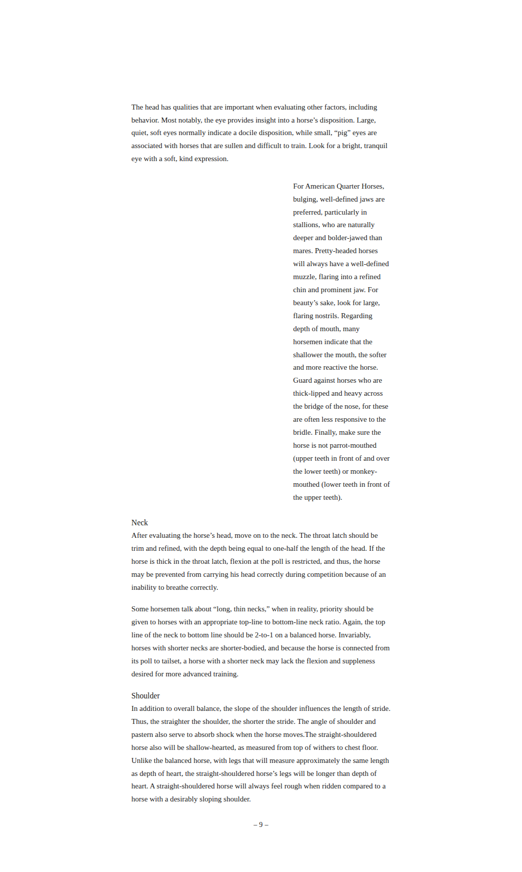The head has qualities that are important when evaluating other factors, including behavior. Most notably, the eye provides insight into a horse’s disposition. Large, quiet, soft eyes normally indicate a docile disposition, while small, “pig” eyes are associated with horses that are sullen and difficult to train. Look for a bright, tranquil eye with a soft, kind expression.
For American Quarter Horses, bulging, well-defined jaws are preferred, particularly in stallions, who are naturally deeper and bolder-jawed than mares. Pretty-headed horses will always have a well-defined muzzle, flaring into a refined chin and prominent jaw. For beauty’s sake, look for large, flaring nostrils. Regarding depth of mouth, many horsemen indicate that the shallower the mouth, the softer and more reactive the horse. Guard against horses who are thick-lipped and heavy across the bridge of the nose, for these are often less responsive to the bridle. Finally, make sure the horse is not parrot-mouthed (upper teeth in front of and over the lower teeth) or monkey-mouthed (lower teeth in front of the upper teeth).
Neck
After evaluating the horse’s head, move on to the neck. The throat latch should be trim and refined, with the depth being equal to one-half the length of the head. If the horse is thick in the throat latch, flexion at the poll is restricted, and thus, the horse may be prevented from carrying his head correctly during competition because of an inability to breathe correctly.
Some horsemen talk about “long, thin necks,” when in reality, priority should be given to horses with an appropriate top-line to bottom-line neck ratio. Again, the top line of the neck to bottom line should be 2-to-1 on a balanced horse. Invariably, horses with shorter necks are shorter-bodied, and because the horse is connected from its poll to tailset, a horse with a shorter neck may lack the flexion and suppleness desired for more advanced training.
Shoulder
In addition to overall balance, the slope of the shoulder influences the length of stride. Thus, the straighter the shoulder, the shorter the stride. The angle of shoulder and pastern also serve to absorb shock when the horse moves.The straight-shouldered horse also will be shallow-hearted, as measured from top of withers to chest floor. Unlike the balanced horse, with legs that will measure approximately the same length as depth of heart, the straight-shouldered horse’s legs will be longer than depth of heart. A straight-shouldered horse will always feel rough when ridden compared to a horse with a desirably sloping shoulder.
– 9 –